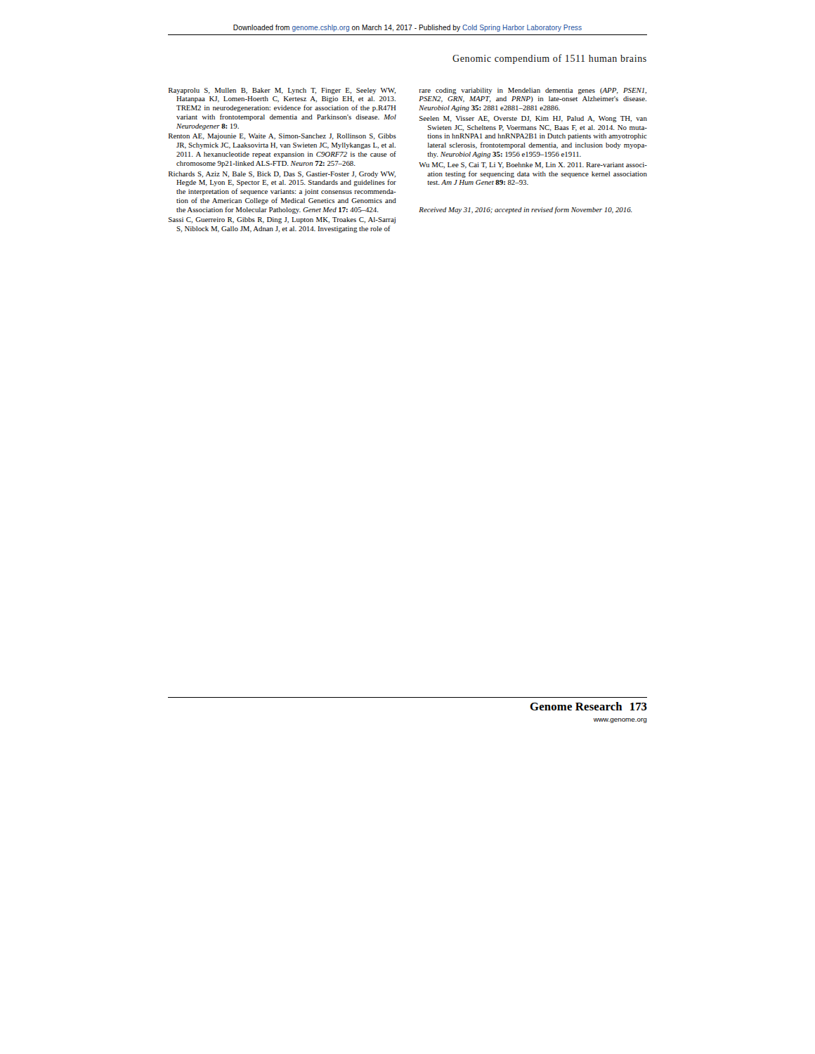Downloaded from genome.cshlp.org on March 14, 2017 - Published by Cold Spring Harbor Laboratory Press
Genomic compendium of 1511 human brains
Rayaprolu S, Mullen B, Baker M, Lynch T, Finger E, Seeley WW, Hatanpaa KJ, Lomen-Hoerth C, Kertesz A, Bigio EH, et al. 2013. TREM2 in neurodegeneration: evidence for association of the p.R47H variant with frontotemporal dementia and Parkinson's disease. Mol Neurodegener 8: 19.
Renton AE, Majounie E, Waite A, Simon-Sanchez J, Rollinson S, Gibbs JR, Schymick JC, Laaksovirta H, van Swieten JC, Myllykangas L, et al. 2011. A hexanucleotide repeat expansion in C9ORF72 is the cause of chromosome 9p21-linked ALS-FTD. Neuron 72: 257–268.
Richards S, Aziz N, Bale S, Bick D, Das S, Gastier-Foster J, Grody WW, Hegde M, Lyon E, Spector E, et al. 2015. Standards and guidelines for the interpretation of sequence variants: a joint consensus recommendation of the American College of Medical Genetics and Genomics and the Association for Molecular Pathology. Genet Med 17: 405–424.
Sassi C, Guerreiro R, Gibbs R, Ding J, Lupton MK, Troakes C, Al-Sarraj S, Niblock M, Gallo JM, Adnan J, et al. 2014. Investigating the role of
rare coding variability in Mendelian dementia genes (APP, PSEN1, PSEN2, GRN, MAPT, and PRNP) in late-onset Alzheimer's disease. Neurobiol Aging 35: 2881 e2881–2881 e2886.
Seelen M, Visser AE, Overste DJ, Kim HJ, Palud A, Wong TH, van Swieten JC, Scheltens P, Voermans NC, Baas F, et al. 2014. No mutations in hnRNPA1 and hnRNPA2B1 in Dutch patients with amyotrophic lateral sclerosis, frontotemporal dementia, and inclusion body myopathy. Neurobiol Aging 35: 1956 e1959–1956 e1911.
Wu MC, Lee S, Cai T, Li Y, Boehnke M, Lin X. 2011. Rare-variant association testing for sequencing data with the sequence kernel association test. Am J Hum Genet 89: 82–93.
Received May 31, 2016; accepted in revised form November 10, 2016.
Genome Research 173
www.genome.org